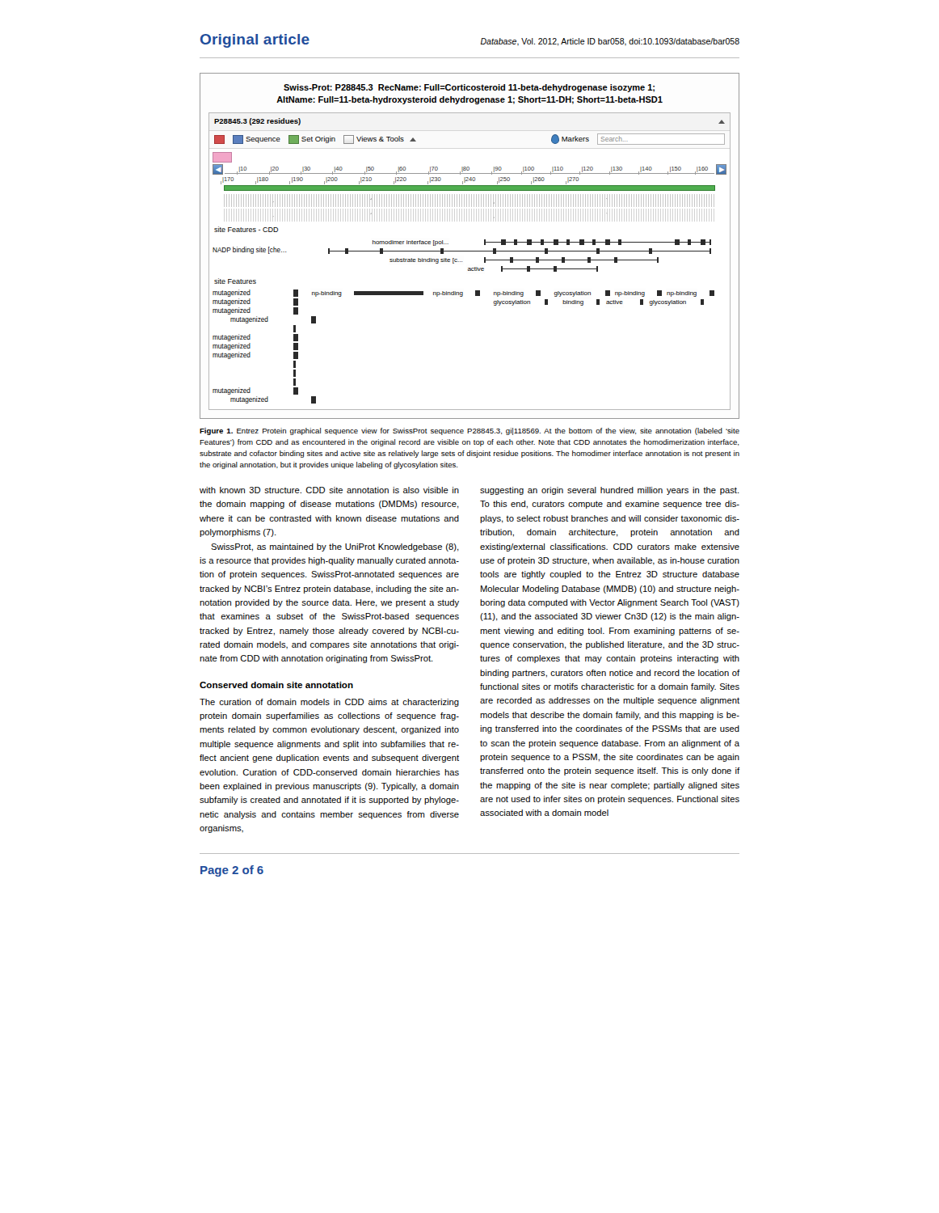Original article
Database, Vol. 2012, Article ID bar058, doi:10.1093/database/bar058
Swiss-Prot: P28845.3 RecName: Full=Corticosteroid 11-beta-dehydrogenase isozyme 1;
AltName: Full=11-beta-hydroxysteroid dehydrogenase 1; Short=11-DH; Short=11-beta-HSD1
P28845.3 (292 residues)
Sequence Set Origin Views & Tools
Markers Search...
◀
|10 |20 |30 |40 |50 |60 |70 |80 |90 |100 |110 |120 |130 |140 |150 |160
▶
|170 |180 |190 |200 |210 |220 |230 |240 |250 |260 |270
site Features - CDD
homodimer interface [pol...
NADP binding site [chem...
substrate binding site [c...
active
site Features
mutagenized
np-binding np-binding np-binding glycosylation np-binding np-binding
mutagenized
glycosylation binding active glycosylation
mutagenized
mutagenized
mutagenized
mutagenized
mutagenized
mutagenized
mutagenized
Figure 1. Entrez Protein graphical sequence view for SwissProt sequence P28845.3, gi|118569. At the bottom of the view, site annotation (labeled ‘site Features’) from CDD and as encountered in the original record are visible on top of each other. Note that CDD annotates the homodimerization interface, substrate and cofactor binding sites and active site as relatively large sets of disjoint residue positions. The homodimer interface annotation is not present in the original annotation, but it provides unique labeling of glycosylation sites.
with known 3D structure. CDD site annotation is also visible in the domain mapping of disease mutations (DMDMs) resource, where it can be contrasted with known disease mutations and polymorphisms (7).
SwissProt, as maintained by the UniProt Knowledgebase (8), is a resource that provides high-quality manually curated annotation of protein sequences. SwissProt-annotated sequences are tracked by NCBI’s Entrez protein database, including the site annotation provided by the source data. Here, we present a study that examines a subset of the SwissProt-based sequences tracked by Entrez, namely those already covered by NCBI-curated domain models, and compares site annotations that originate from CDD with annotation originating from SwissProt.
Conserved domain site annotation
The curation of domain models in CDD aims at characterizing protein domain superfamilies as collections of sequence fragments related by common evolutionary descent, organized into multiple sequence alignments and split into subfamilies that reflect ancient gene duplication events and subsequent divergent evolution. Curation of CDD-conserved domain hierarchies has been explained in previous manuscripts (9). Typically, a domain subfamily is created and annotated if it is supported by phylogenetic analysis and contains member sequences from diverse organisms,
suggesting an origin several hundred million years in the past. To this end, curators compute and examine sequence tree displays, to select robust branches and will consider taxonomic distribution, domain architecture, protein annotation and existing/external classifications. CDD curators make extensive use of protein 3D structure, when available, as in-house curation tools are tightly coupled to the Entrez 3D structure database Molecular Modeling Database (MMDB) (10) and structure neighboring data computed with Vector Alignment Search Tool (VAST) (11), and the associated 3D viewer Cn3D (12) is the main alignment viewing and editing tool. From examining patterns of sequence conservation, the published literature, and the 3D structures of complexes that may contain proteins interacting with binding partners, curators often notice and record the location of functional sites or motifs characteristic for a domain family. Sites are recorded as addresses on the multiple sequence alignment models that describe the domain family, and this mapping is being transferred into the coordinates of the PSSMs that are used to scan the protein sequence database. From an alignment of a protein sequence to a PSSM, the site coordinates can be again transferred onto the protein sequence itself. This is only done if the mapping of the site is near complete; partially aligned sites are not used to infer sites on protein sequences. Functional sites associated with a domain model
Page 2 of 6